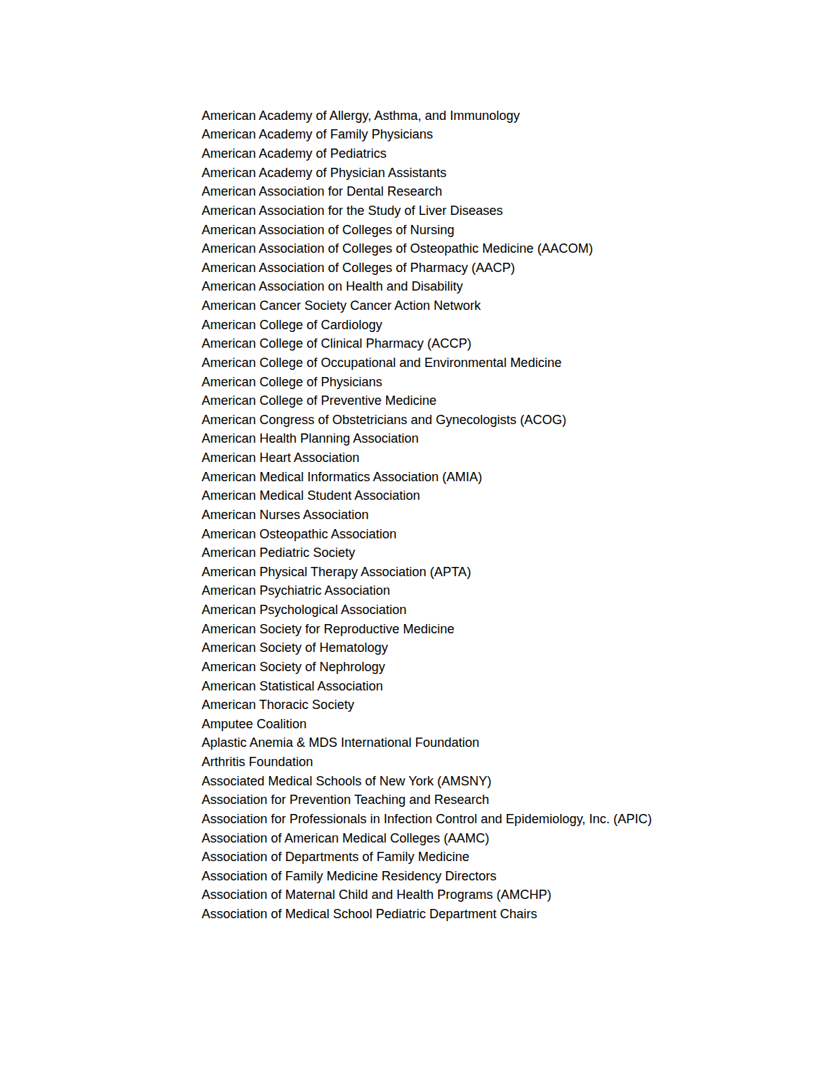American Academy of Allergy, Asthma, and Immunology
American Academy of Family Physicians
American Academy of Pediatrics
American Academy of Physician Assistants
American Association for Dental Research
American Association for the Study of Liver Diseases
American Association of Colleges of Nursing
American Association of Colleges of Osteopathic Medicine (AACOM)
American Association of Colleges of Pharmacy (AACP)
American Association on Health and Disability
American Cancer Society Cancer Action Network
American College of Cardiology
American College of Clinical Pharmacy (ACCP)
American College of Occupational and Environmental Medicine
American College of Physicians
American College of Preventive Medicine
American Congress of Obstetricians and Gynecologists (ACOG)
American Health Planning Association
American Heart Association
American Medical Informatics Association (AMIA)
American Medical Student Association
American Nurses Association
American Osteopathic Association
American Pediatric Society
American Physical Therapy Association (APTA)
American Psychiatric Association
American Psychological Association
American Society for Reproductive Medicine
American Society of Hematology
American Society of Nephrology
American Statistical Association
American Thoracic Society
Amputee Coalition
Aplastic Anemia & MDS International Foundation
Arthritis Foundation
Associated Medical Schools of New York (AMSNY)
Association for Prevention Teaching and Research
Association for Professionals in Infection Control and Epidemiology, Inc. (APIC)
Association of American Medical Colleges (AAMC)
Association of Departments of Family Medicine
Association of Family Medicine Residency Directors
Association of Maternal Child and Health Programs (AMCHP)
Association of Medical School Pediatric Department Chairs